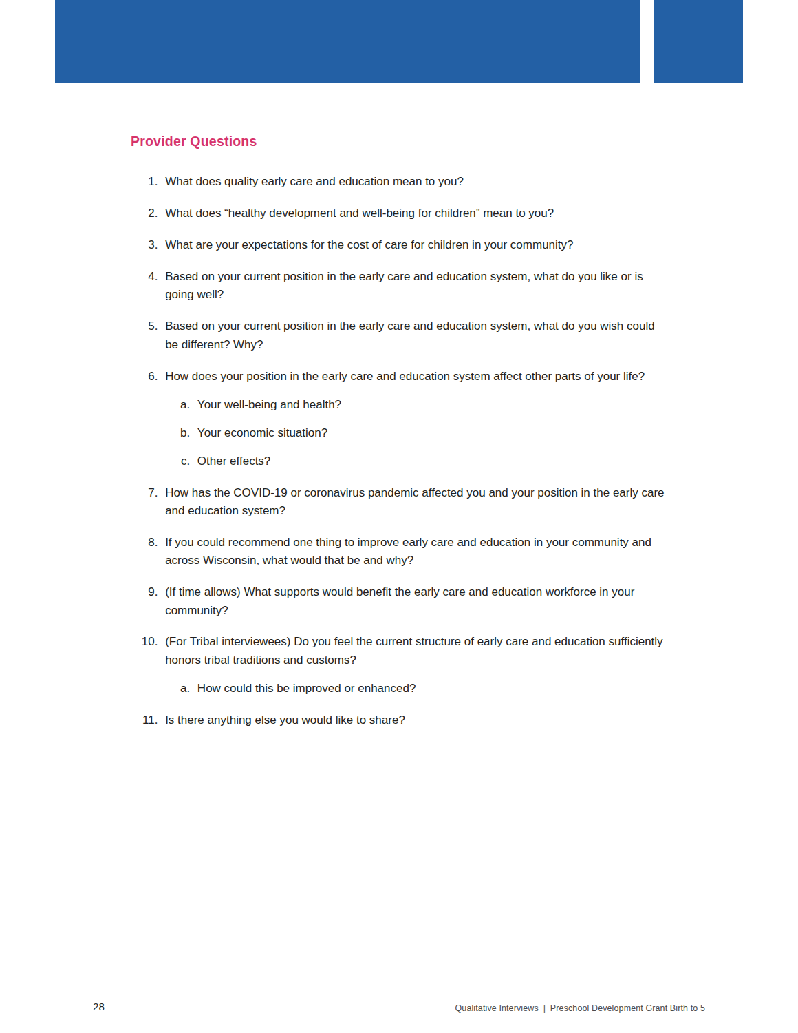Provider Questions
What does quality early care and education mean to you?
What does “healthy development and well-being for children” mean to you?
What are your expectations for the cost of care for children in your community?
Based on your current position in the early care and education system, what do you like or is going well?
Based on your current position in the early care and education system, what do you wish could be different? Why?
How does your position in the early care and education system affect other parts of your life?
Your well-being and health?
Your economic situation?
Other effects?
How has the COVID-19 or coronavirus pandemic affected you and your position in the early care and education system?
If you could recommend one thing to improve early care and education in your community and across Wisconsin, what would that be and why?
(If time allows) What supports would benefit the early care and education workforce in your community?
(For Tribal interviewees) Do you feel the current structure of early care and education sufficiently honors tribal traditions and customs?
How could this be improved or enhanced?
Is there anything else you would like to share?
28
Qualitative Interviews|Preschool Development Grant Birth to 5